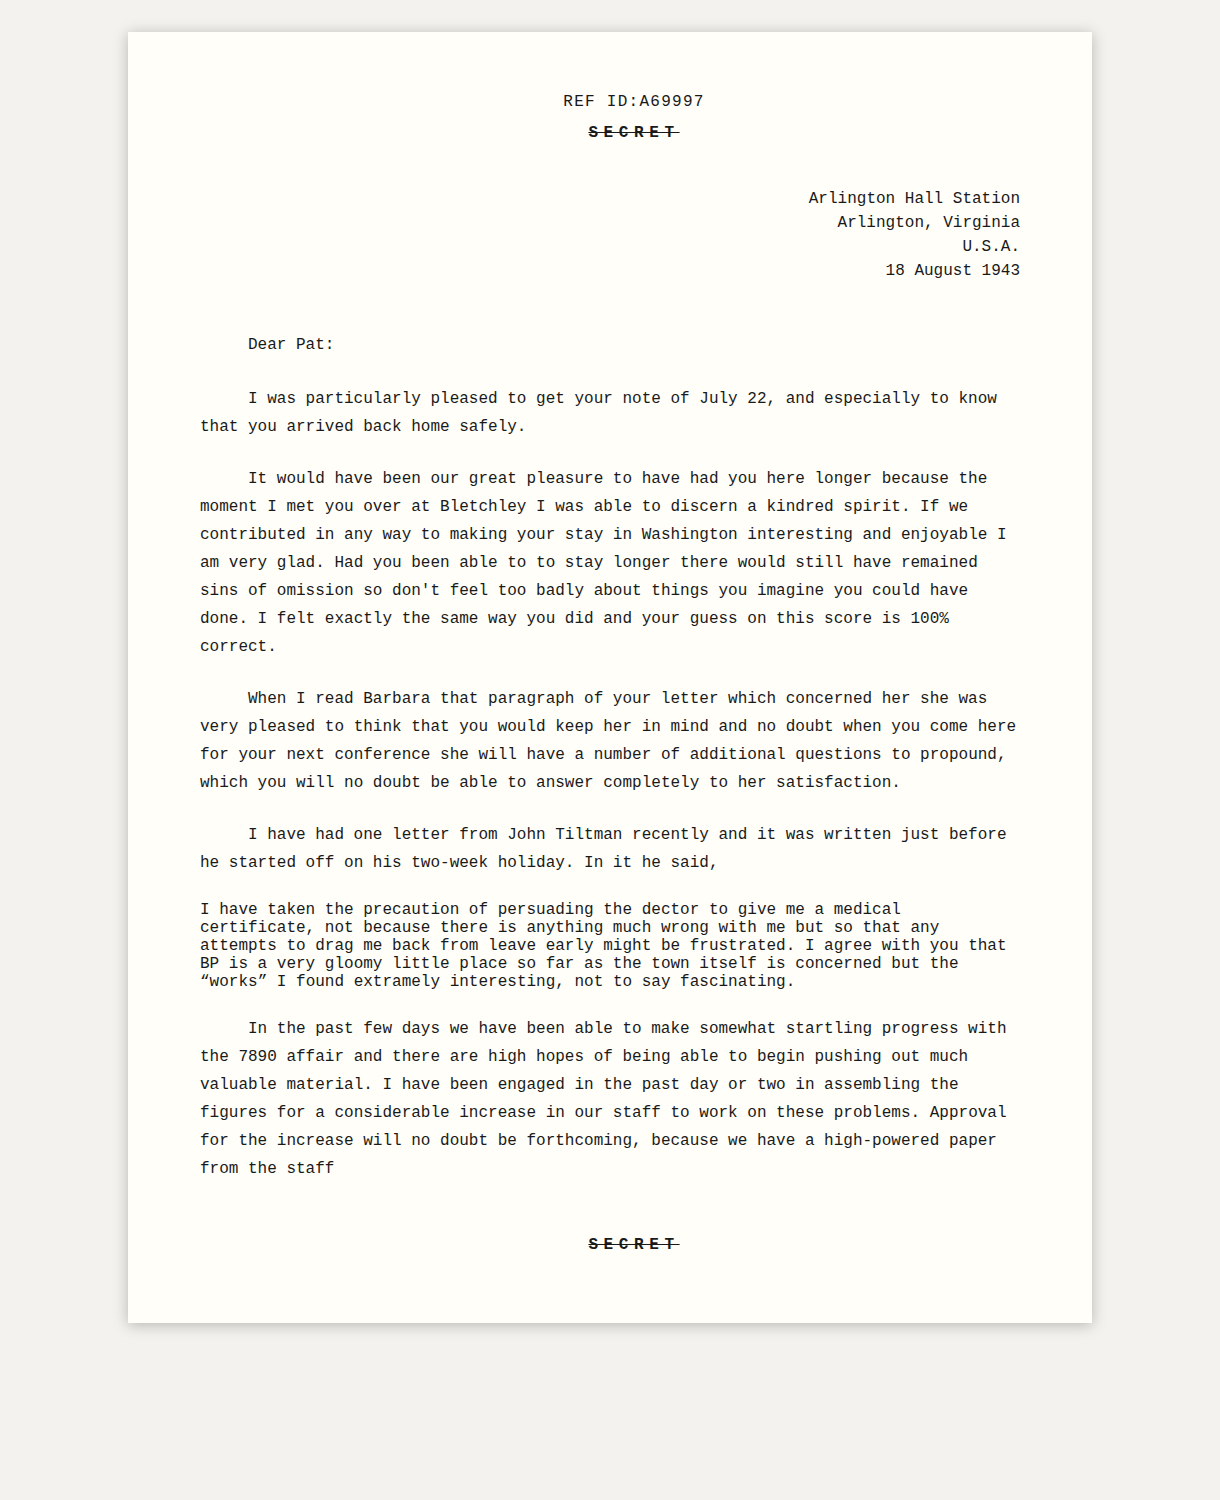Typed letter, Arlington Hall Station, 18 August 1943
REF ID:A69997
SECRET
Arlington Hall Station
Arlington, Virginia
U.S.A.
18 August 1943
Dear Pat:
I was particularly pleased to get your note of July 22, and especially to know that you arrived back home safely.
It would have been our great pleasure to have had you here longer because the moment I met you over at Bletchley I was able to discern a kindred spirit. If we contributed in any way to making your stay in Washington interesting and enjoyable I am very glad. Had you been able to to stay longer there would still have remained sins of omission so don't feel too badly about things you imagine you could have done. I felt exactly the same way you did and your guess on this score is 100% correct.
When I read Barbara that paragraph of your letter which concerned her she was very pleased to think that you would keep her in mind and no doubt when you come here for your next conference she will have a number of additional questions to propound, which you will no doubt be able to answer completely to her satisfaction.
I have had one letter from John Tiltman recently and it was written just before he started off on his two-week holiday. In it he said,
I have taken the precaution of persuading the dector to give me a medical certificate, not because there is anything much wrong with me but so that any attempts to drag me back from leave early might be frustrated.
I agree with you that BP is a very gloomy little place so far as the town itself is concerned but the works I found extramely interesting, not to say fascinating.
In the past few days we have been able to make somewhat startling progress with the 7890 affair and there are high hopes of being able to begin pushing out much valuable material. I have been engaged in the past day or two in assembling the figures for a considerable increase in our staff to work on these problems. Approval for the increase will no doubt be forthcoming, because we have a high-powered paper from the staff
SECRET